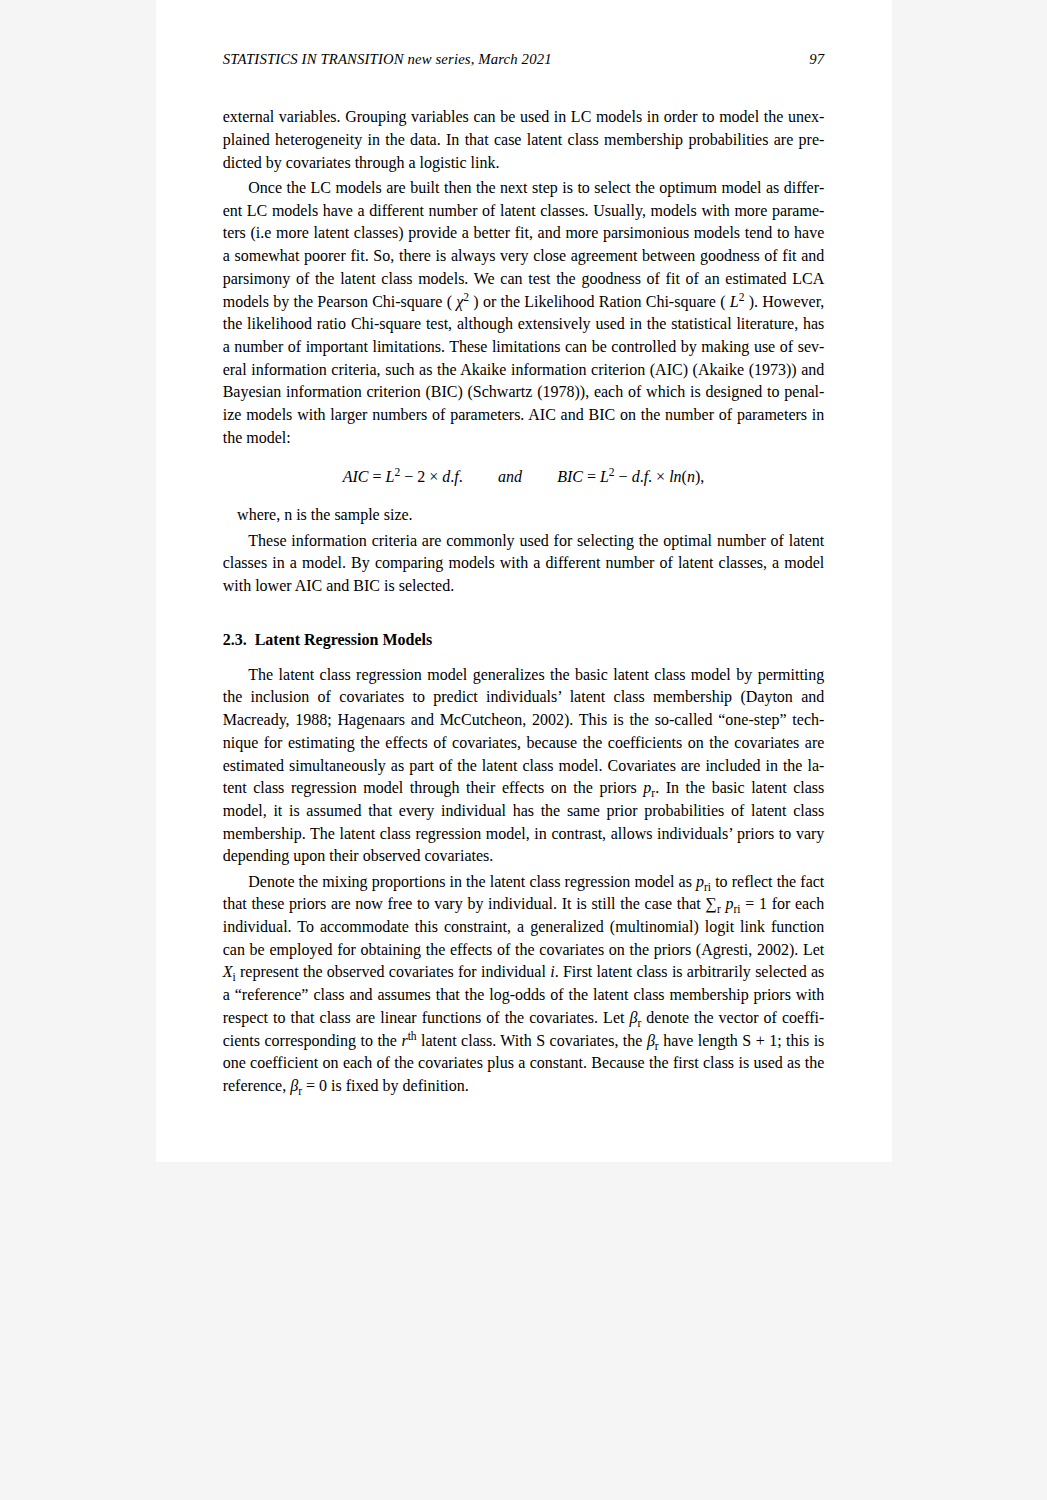STATISTICS IN TRANSITION new series, March 2021 97
external variables. Grouping variables can be used in LC models in order to model the unexplained heterogeneity in the data. In that case latent class membership probabilities are predicted by covariates through a logistic link.
Once the LC models are built then the next step is to select the optimum model as different LC models have a different number of latent classes. Usually, models with more parameters (i.e more latent classes) provide a better fit, and more parsimonious models tend to have a somewhat poorer fit. So, there is always very close agreement between goodness of fit and parsimony of the latent class models. We can test the goodness of fit of an estimated LCA models by the Pearson Chi-square ( χ 2 ) or the Likelihood Ration Chi-square ( L 2 ). However, the likelihood ratio Chi-square test, although extensively used in the statistical literature, has a number of important limitations. These limitations can be controlled by making use of several information criteria, such as the Akaike information criterion (AIC) (Akaike (1973)) and Bayesian information criterion (BIC) (Schwartz (1978)), each of which is designed to penalize models with larger numbers of parameters. AIC and BIC on the number of parameters in the model:
AIC = L 2 − 2 × d.f. and BIC = L 2 − d.f. × ln(n),
where, n is the sample size.
These information criteria are commonly used for selecting the optimal number of latent classes in a model. By comparing models with a different number of latent classes, a model with lower AIC and BIC is selected.
2.3. Latent Regression Models
The latent class regression model generalizes the basic latent class model by permitting the inclusion of covariates to predict individuals’ latent class membership (Dayton and Macready, 1988; Hagenaars and McCutcheon, 2002). This is the so-called “one-step” technique for estimating the effects of covariates, because the coefficients on the covariates are estimated simultaneously as part of the latent class model. Covariates are included in the latent class regression model through their effects on the priors pr. In the basic latent class model, it is assumed that every individual has the same prior probabilities of latent class membership. The latent class regression model, in contrast, allows individuals’ priors to vary depending upon their observed covariates.
Denote the mixing proportions in the latent class regression model as pri to reflect the fact that these priors are now free to vary by individual. It is still the case that ∑r pri = 1 for each individual. To accommodate this constraint, a generalized (multinomial) logit link function can be employed for obtaining the effects of the covariates on the priors (Agresti, 2002). Let Xi represent the observed covariates for individual i. First latent class is arbitrarily selected as a “reference” class and assumes that the log-odds of the latent class membership priors with respect to that class are linear functions of the covariates. Let βr denote the vector of coefficients corresponding to the rth latent class. With S covariates, the βr have length S + 1; this is one coefficient on each of the covariates plus a constant. Because the first class is used as the reference, βr = 0 is fixed by definition.